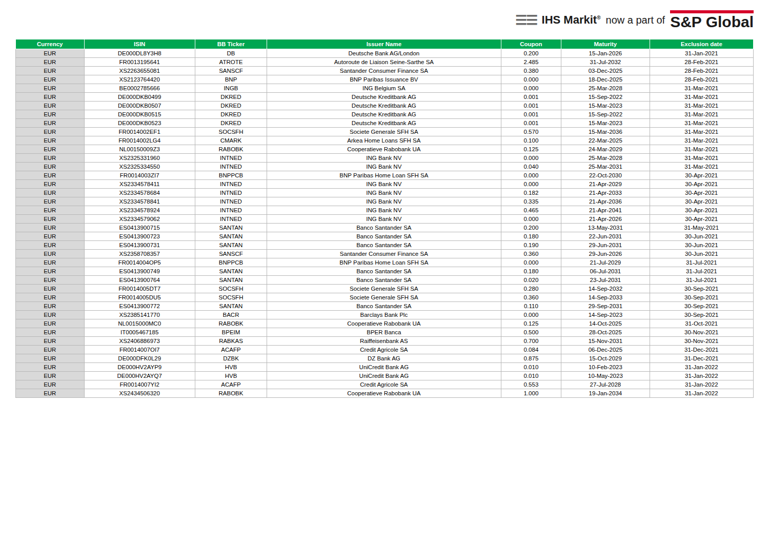☰☰ IHS Markit® now a part of S&P Global
| Currency | ISIN | BB Ticker | Issuer Name | Coupon | Maturity | Exclusion date |
| --- | --- | --- | --- | --- | --- | --- |
| EUR | DE000DL8Y3H8 | DB | Deutsche Bank AG/London | 0.200 | 15-Jan-2026 | 31-Jan-2021 |
| EUR | FR0013195641 | ATROTE | Autoroute de Liaison Seine-Sarthe SA | 2.485 | 31-Jul-2032 | 28-Feb-2021 |
| EUR | XS2263655081 | SANSCF | Santander Consumer Finance SA | 0.380 | 03-Dec-2025 | 28-Feb-2021 |
| EUR | XS2123764420 | BNP | BNP Paribas Issuance BV | 0.000 | 18-Dec-2025 | 28-Feb-2021 |
| EUR | BE0002785666 | INGB | ING Belgium SA | 0.000 | 25-Mar-2028 | 31-Mar-2021 |
| EUR | DE000DKB0499 | DKRED | Deutsche Kreditbank AG | 0.001 | 15-Sep-2022 | 31-Mar-2021 |
| EUR | DE000DKB0507 | DKRED | Deutsche Kreditbank AG | 0.001 | 15-Mar-2023 | 31-Mar-2021 |
| EUR | DE000DKB0515 | DKRED | Deutsche Kreditbank AG | 0.001 | 15-Sep-2022 | 31-Mar-2021 |
| EUR | DE000DKB0523 | DKRED | Deutsche Kreditbank AG | 0.001 | 15-Mar-2023 | 31-Mar-2021 |
| EUR | FR0014002EF1 | SOCSFH | Societe Generale SFH SA | 0.570 | 15-Mar-2036 | 31-Mar-2021 |
| EUR | FR0014002LG4 | CMARK | Arkea Home Loans SFH SA | 0.100 | 22-Mar-2025 | 31-Mar-2021 |
| EUR | NL00150009Z3 | RABOBK | Cooperatieve Rabobank UA | 0.125 | 24-Mar-2029 | 31-Mar-2021 |
| EUR | XS2325331960 | INTNED | ING Bank NV | 0.000 | 25-Mar-2028 | 31-Mar-2021 |
| EUR | XS2325334550 | INTNED | ING Bank NV | 0.040 | 25-Mar-2031 | 31-Mar-2021 |
| EUR | FR0014003ZI7 | BNPPCB | BNP Paribas Home Loan SFH SA | 0.000 | 22-Oct-2030 | 30-Apr-2021 |
| EUR | XS2334578411 | INTNED | ING Bank NV | 0.000 | 21-Apr-2029 | 30-Apr-2021 |
| EUR | XS2334578684 | INTNED | ING Bank NV | 0.182 | 21-Apr-2033 | 30-Apr-2021 |
| EUR | XS2334578841 | INTNED | ING Bank NV | 0.335 | 21-Apr-2036 | 30-Apr-2021 |
| EUR | XS2334578924 | INTNED | ING Bank NV | 0.465 | 21-Apr-2041 | 30-Apr-2021 |
| EUR | XS2334579062 | INTNED | ING Bank NV | 0.000 | 21-Apr-2026 | 30-Apr-2021 |
| EUR | ES0413900715 | SANTAN | Banco Santander SA | 0.200 | 13-May-2031 | 31-May-2021 |
| EUR | ES0413900723 | SANTAN | Banco Santander SA | 0.180 | 22-Jun-2031 | 30-Jun-2021 |
| EUR | ES0413900731 | SANTAN | Banco Santander SA | 0.190 | 29-Jun-2031 | 30-Jun-2021 |
| EUR | XS2358708357 | SANSCF | Santander Consumer Finance SA | 0.360 | 29-Jun-2026 | 30-Jun-2021 |
| EUR | FR0014004OP5 | BNPPCB | BNP Paribas Home Loan SFH SA | 0.000 | 21-Jul-2029 | 31-Jul-2021 |
| EUR | ES0413900749 | SANTAN | Banco Santander SA | 0.180 | 06-Jul-2031 | 31-Jul-2021 |
| EUR | ES0413900764 | SANTAN | Banco Santander SA | 0.020 | 23-Jul-2031 | 31-Jul-2021 |
| EUR | FR0014005DT7 | SOCSFH | Societe Generale SFH SA | 0.280 | 14-Sep-2032 | 30-Sep-2021 |
| EUR | FR0014005DU5 | SOCSFH | Societe Generale SFH SA | 0.360 | 14-Sep-2033 | 30-Sep-2021 |
| EUR | ES0413900772 | SANTAN | Banco Santander SA | 0.110 | 29-Sep-2031 | 30-Sep-2021 |
| EUR | XS2385141770 | BACR | Barclays Bank Plc | 0.000 | 14-Sep-2023 | 30-Sep-2021 |
| EUR | NL0015000MC0 | RABOBK | Cooperatieve Rabobank UA | 0.125 | 14-Oct-2025 | 31-Oct-2021 |
| EUR | IT0005467185 | BPEIM | BPER Banca | 0.500 | 28-Oct-2025 | 30-Nov-2021 |
| EUR | XS2406886973 | RABKAS | Raiffeisenbank AS | 0.700 | 15-Nov-2031 | 30-Nov-2021 |
| EUR | FR0014007OI7 | ACAFP | Credit Agricole SA | 0.084 | 06-Dec-2025 | 31-Dec-2021 |
| EUR | DE000DFK0L29 | DZBK | DZ Bank AG | 0.875 | 15-Oct-2029 | 31-Dec-2021 |
| EUR | DE000HV2AYP9 | HVB | UniCredit Bank AG | 0.010 | 10-Feb-2023 | 31-Jan-2022 |
| EUR | DE000HV2AYQ7 | HVB | UniCredit Bank AG | 0.010 | 10-May-2023 | 31-Jan-2022 |
| EUR | FR0014007YI2 | ACAFP | Credit Agricole SA | 0.553 | 27-Jul-2028 | 31-Jan-2022 |
| EUR | XS2434506320 | RABOBK | Cooperatieve Rabobank UA | 1.000 | 19-Jan-2034 | 31-Jan-2022 |